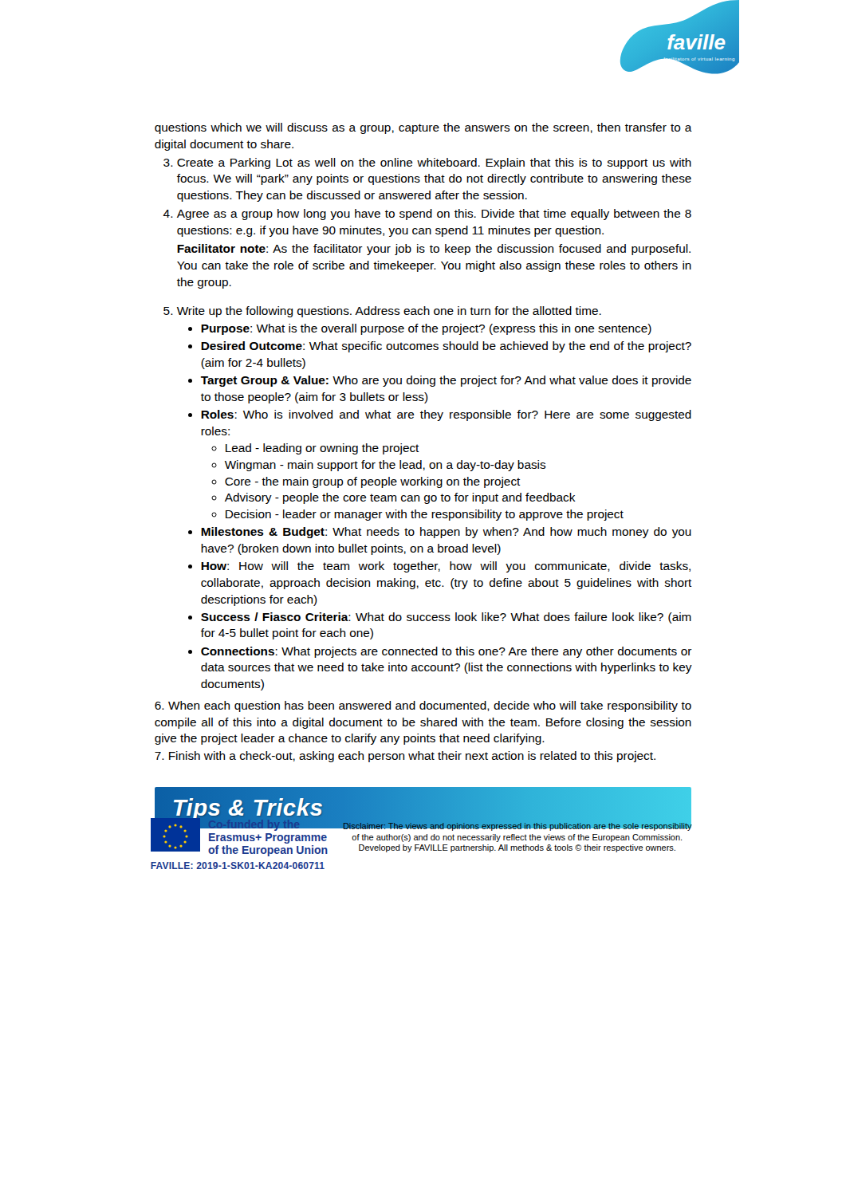faville facilitators of virtual learning
questions which we will discuss as a group, capture the answers on the screen, then transfer to a digital document to share.
Create a Parking Lot as well on the online whiteboard. Explain that this is to support us with focus. We will “park” any points or questions that do not directly contribute to answering these questions. They can be discussed or answered after the session.
Agree as a group how long you have to spend on this. Divide that time equally between the 8 questions: e.g. if you have 90 minutes, you can spend 11 minutes per question.
Facilitator note: As the facilitator your job is to keep the discussion focused and purposeful. You can take the role of scribe and timekeeper. You might also assign these roles to others in the group.
Write up the following questions. Address each one in turn for the allotted time.
Purpose: What is the overall purpose of the project? (express this in one sentence)
Desired Outcome: What specific outcomes should be achieved by the end of the project? (aim for 2-4 bullets)
Target Group & Value: Who are you doing the project for? And what value does it provide to those people? (aim for 3 bullets or less)
Roles: Who is involved and what are they responsible for? Here are some suggested roles:
Lead - leading or owning the project
Wingman - main support for the lead, on a day-to-day basis
Core - the main group of people working on the project
Advisory - people the core team can go to for input and feedback
Decision - leader or manager with the responsibility to approve the project
Milestones & Budget: What needs to happen by when? And how much money do you have? (broken down into bullet points, on a broad level)
How: How will the team work together, how will you communicate, divide tasks, collaborate, approach decision making, etc. (try to define about 5 guidelines with short descriptions for each)
Success / Fiasco Criteria: What do success look like? What does failure look like? (aim for 4-5 bullet point for each one)
Connections: What projects are connected to this one? Are there any other documents or data sources that we need to take into account? (list the connections with hyperlinks to key documents)
6. When each question has been answered and documented, decide who will take responsibility to compile all of this into a digital document to be shared with the team. Before closing the session give the project leader a chance to clarify any points that need clarifying.
7. Finish with a check-out, asking each person what their next action is related to this project.
Tips & Tricks
Co-funded by the
Erasmus+ Programme
of the European Union
FAVILLE: 2019-1-SK01-KA204-060711
Disclaimer: The views and opinions expressed in this publication are the sole responsibility of the author(s) and do not necessarily reflect the views of the European Commission.
Developed by FAVILLE partnership. All methods & tools © their respective owners.